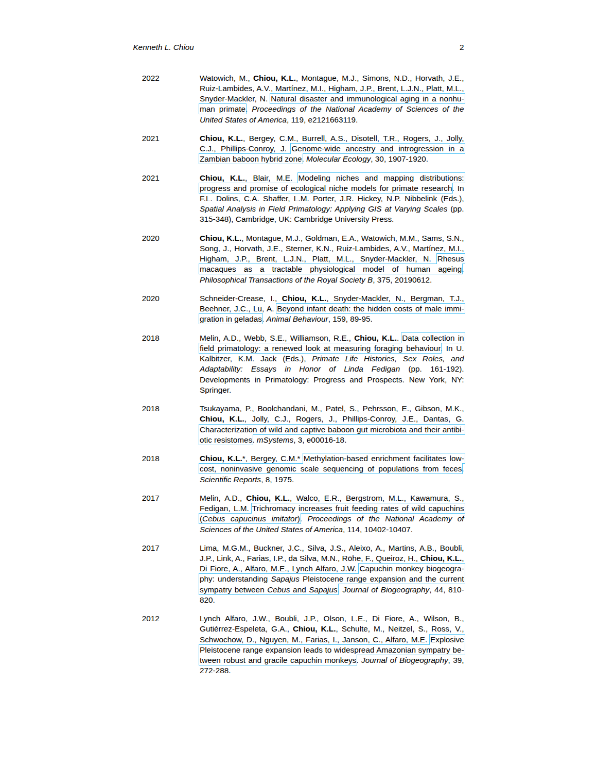Kenneth L. Chiou 2
2022
Watowich, M., Chiou, K.L., Montague, M.J., Simons, N.D., Horvath, J.E., Ruiz-Lambides, A.V., Martínez, M.I., Higham, J.P., Brent, L.J.N., Platt, M.L., Snyder-Mackler, N. Natural disaster and immunological aging in a nonhuman primate. Proceedings of the National Academy of Sciences of the United States of America, 119, e2121663119.
2021
Chiou, K.L., Bergey, C.M., Burrell, A.S., Disotell, T.R., Rogers, J., Jolly, C.J., Phillips-Conroy, J. Genome-wide ancestry and introgression in a Zambian baboon hybrid zone. Molecular Ecology, 30, 1907-1920.
2021
Chiou, K.L., Blair, M.E. Modeling niches and mapping distributions: progress and promise of ecological niche models for primate research. In F.L. Dolins, C.A. Shaffer, L.M. Porter, J.R. Hickey, N.P. Nibbelink (Eds.), Spatial Analysis in Field Primatology: Applying GIS at Varying Scales (pp. 315-348), Cambridge, UK: Cambridge University Press.
2020
Chiou, K.L., Montague, M.J., Goldman, E.A., Watowich, M.M., Sams, S.N., Song, J., Horvath, J.E., Sterner, K.N., Ruiz-Lambides, A.V., Martínez, M.I., Higham, J.P., Brent, L.J.N., Platt, M.L., Snyder-Mackler, N. Rhesus macaques as a tractable physiological model of human ageing. Philosophical Transactions of the Royal Society B, 375, 20190612.
2020
Schneider-Crease, I., Chiou, K.L., Snyder-Mackler, N., Bergman, T.J., Beehner, J.C., Lu, A. Beyond infant death: the hidden costs of male immigration in geladas. Animal Behaviour, 159, 89-95.
2018
Melin, A.D., Webb, S.E., Williamson, R.E., Chiou, K.L.. Data collection in field primatology: a renewed look at measuring foraging behaviour. In U. Kalbitzer, K.M. Jack (Eds.), Primate Life Histories, Sex Roles, and Adaptability: Essays in Honor of Linda Fedigan (pp. 161-192). Developments in Primatology: Progress and Prospects. New York, NY: Springer.
2018
Tsukayama, P., Boolchandani, M., Patel, S., Pehrsson, E., Gibson, M.K., Chiou, K.L., Jolly, C.J., Rogers, J., Phillips-Conroy, J.E., Dantas, G. Characterization of wild and captive baboon gut microbiota and their antibiotic resistomes. mSystems, 3, e00016-18.
2018
Chiou, K.L.*, Bergey, C.M.* Methylation-based enrichment facilitates low-cost, noninvasive genomic scale sequencing of populations from feces. Scientific Reports, 8, 1975.
2017
Melin, A.D., Chiou, K.L., Walco, E.R., Bergstrom, M.L., Kawamura, S., Fedigan, L.M. Trichromacy increases fruit feeding rates of wild capuchins (Cebus capucinus imitator). Proceedings of the National Academy of Sciences of the United States of America, 114, 10402-10407.
2017
Lima, M.G.M., Buckner, J.C., Silva, J.S., Aleixo, A., Martins, A.B., Boubli, J.P., Link, A., Farias, I.P., da Silva, M.N., Röhe, F., Queiroz, H., Chiou, K.L., Di Fiore, A., Alfaro, M.E., Lynch Alfaro, J.W. Capuchin monkey biogeography: understanding Sapajus Pleistocene range expansion and the current sympatry between Cebus and Sapajus. Journal of Biogeography, 44, 810-820.
2012
Lynch Alfaro, J.W., Boubli, J.P., Olson, L.E., Di Fiore, A., Wilson, B., Gutiérrez-Espeleta, G.A., Chiou, K.L., Schulte, M., Neitzel, S., Ross, V., Schwochow, D., Nguyen, M., Farias, I., Janson, C., Alfaro, M.E. Explosive Pleistocene range expansion leads to widespread Amazonian sympatry between robust and gracile capuchin monkeys. Journal of Biogeography, 39, 272-288.